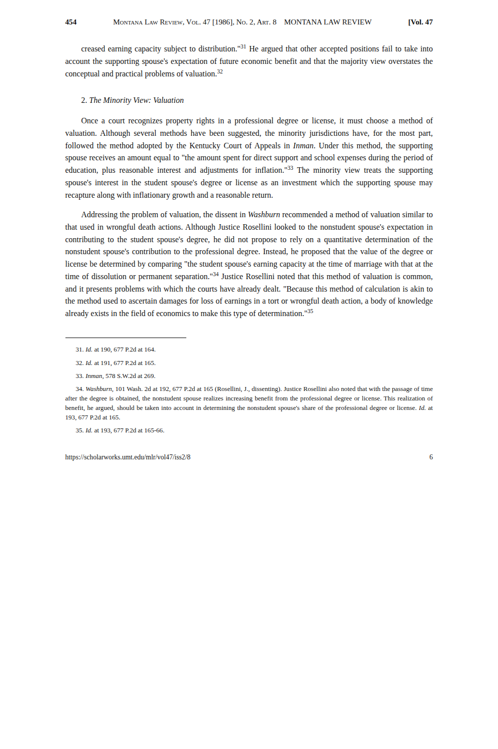454 Montana Law Review, Vol. 47 [1986], No. 2, Art. 8 MONTANA LAW REVIEW [Vol. 47
creased earning capacity subject to distribution."31 He argued that other accepted positions fail to take into account the supporting spouse's expectation of future economic benefit and that the majority view overstates the conceptual and practical problems of valuation.32
2. The Minority View: Valuation
Once a court recognizes property rights in a professional degree or license, it must choose a method of valuation. Although several methods have been suggested, the minority jurisdictions have, for the most part, followed the method adopted by the Kentucky Court of Appeals in Inman. Under this method, the supporting spouse receives an amount equal to "the amount spent for direct support and school expenses during the period of education, plus reasonable interest and adjustments for inflation."33 The minority view treats the supporting spouse's interest in the student spouse's degree or license as an investment which the supporting spouse may recapture along with inflationary growth and a reasonable return.
Addressing the problem of valuation, the dissent in Washburn recommended a method of valuation similar to that used in wrongful death actions. Although Justice Rosellini looked to the nonstudent spouse's expectation in contributing to the student spouse's degree, he did not propose to rely on a quantitative determination of the nonstudent spouse's contribution to the professional degree. Instead, he proposed that the value of the degree or license be determined by comparing "the student spouse's earning capacity at the time of marriage with that at the time of dissolution or permanent separation."34 Justice Rosellini noted that this method of valuation is common, and it presents problems with which the courts have already dealt. "Because this method of calculation is akin to the method used to ascertain damages for loss of earnings in a tort or wrongful death action, a body of knowledge already exists in the field of economics to make this type of determination."35
Id. at 190, 677 P.2d at 164.
Id. at 191, 677 P.2d at 165.
Inman, 578 S.W.2d at 269.
Washburn, 101 Wash. 2d at 192, 677 P.2d at 165 (Rosellini, J., dissenting). Justice Rosellini also noted that with the passage of time after the degree is obtained, the nonstudent spouse realizes increasing benefit from the professional degree or license. This realization of benefit, he argued, should be taken into account in determining the nonstudent spouse's share of the professional degree or license. Id. at 193, 677 P.2d at 165.
Id. at 193, 677 P.2d at 165-66.
https://scholarworks.umt.edu/mlr/vol47/iss2/8 6